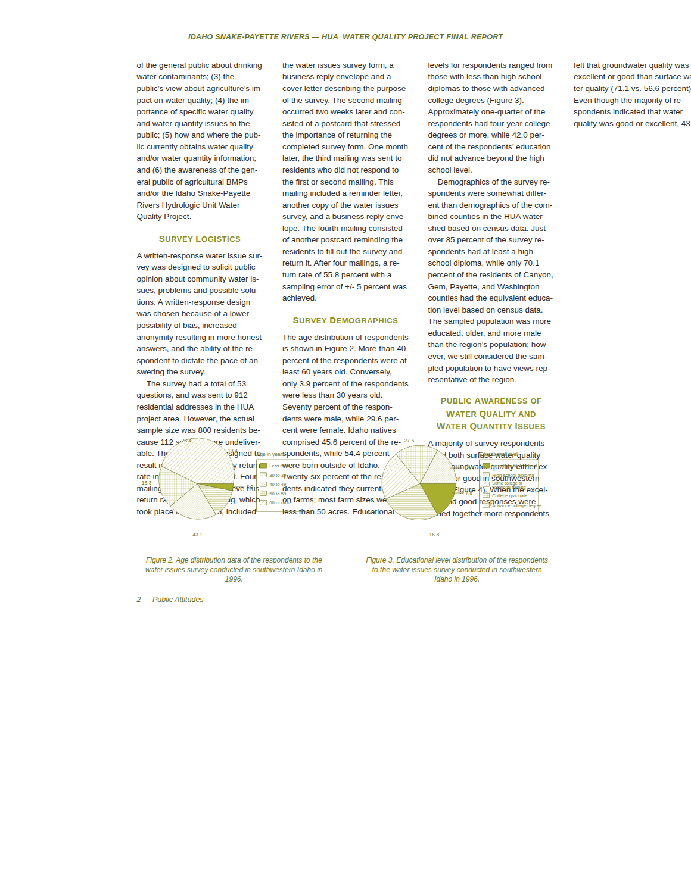Idaho Snake-Payette Rivers — HUA Water Quality Project Final Report
of the general public about drinking water contaminants; (3) the public’s view about agriculture’s impact on water quality; (4) the importance of specific water quality and water quantity issues to the public; (5) how and where the public currently obtains water quality and/or water quantity information; and (6) the awareness of the general public of agricultural BMPs and/or the Idaho Snake-Payette Rivers Hydrologic Unit Water Quality Project.
SURVEY LOGISTICS
A written-response water issue survey was designed to solicit public opinion about community water issues, problems and possible solutions. A written-response design was chosen because of a lower possibility of bias, increased anonymity resulting in more honest answers, and the ability of the respondent to dictate the pace of answering the survey.
The survey had a total of 53 questions, and was sent to 912 residential addresses in the HUA project area. However, the actual sample size was 800 residents because 112 surveys were undeliverable. The process was designed to result in a completed survey return rate in excess of 50 percent. Four mailings were used to achieve this return rate. The first mailing, which took place in June 1996, included the water issues survey form, a business reply envelope and a cover letter describing the purpose of the survey. The second mailing occurred two weeks later and consisted of a postcard that stressed the importance of returning the completed survey form. One month later, the third mailing was sent to residents who did not respond to the first or second mailing. This mailing included a reminder letter, another copy of the water issues survey, and a business reply envelope. The fourth mailing consisted of another postcard reminding the residents to fill out the survey and return it. After four mailings, a return rate of 55.8 percent with a sampling error of +/- 5 percent was achieved.
SURVEY DEMOGRAPHICS
The age distribution of respondents is shown in Figure 2. More than 40 percent of the respondents were at least 60 years old. Conversely, only 3.9 percent of the respondents were less than 30 years old. Seventy percent of the respondents were male, while 29.6 percent were female. Idaho natives comprised 45.6 percent of the respondents, while 54.4 percent were born outside of Idaho. Twenty-six percent of the respondents indicated they currently live on farms; most farm sizes were less than 50 acres. Educational levels for respondents ranged from those with less than high school diplomas to those with advanced college degrees (Figure 3). Approximately one-quarter of the respondents had four-year college degrees or more, while 42.0 percent of the respondents’ education did not advance beyond the high school level.
Demographics of the survey respondents were somewhat different than demographics of the combined counties in the HUA watershed based on census data. Just over 85 percent of the survey respondents had at least a high school diploma, while only 70.1 percent of the residents of Canyon, Gem, Payette, and Washington counties had the equivalent education level based on census data. The sampled population was more educated, older, and more male than the region’s population; however, we still considered the sampled population to have views representative of the region.
PUBLIC AWARENESS OF
WATER QUALITY AND
WATER QUANTITY ISSUES
A majority of survey respondents rated both surface water quality and groundwater quality either excellent or good in southwestern Idaho (Figure 4). When the excellent and good responses were added together more respondents felt that groundwater quality was excellent or good than surface water quality (71.1 vs. 56.6 percent). Even though the majority of respondents indicated that water quality was good or excellent, 43.0
3.9 13.4 23.4 16.3 43.1 Age in years Less than 30 30 to 39 40 to 49 50 to 59 60 or more
Figure 2. Age distribution data of the respondents to the water issues survey conducted in southwestern Idaho in 1996.
27.6 14.4 7.8 33.4 16.8 Educational level Less than high school High school diploma Some college or vocational training College graduate Advance college degree
Figure 3. Educational level distribution of the respondents to the water issues survey conducted in southwestern Idaho in 1996.
2 — Public Attitudes